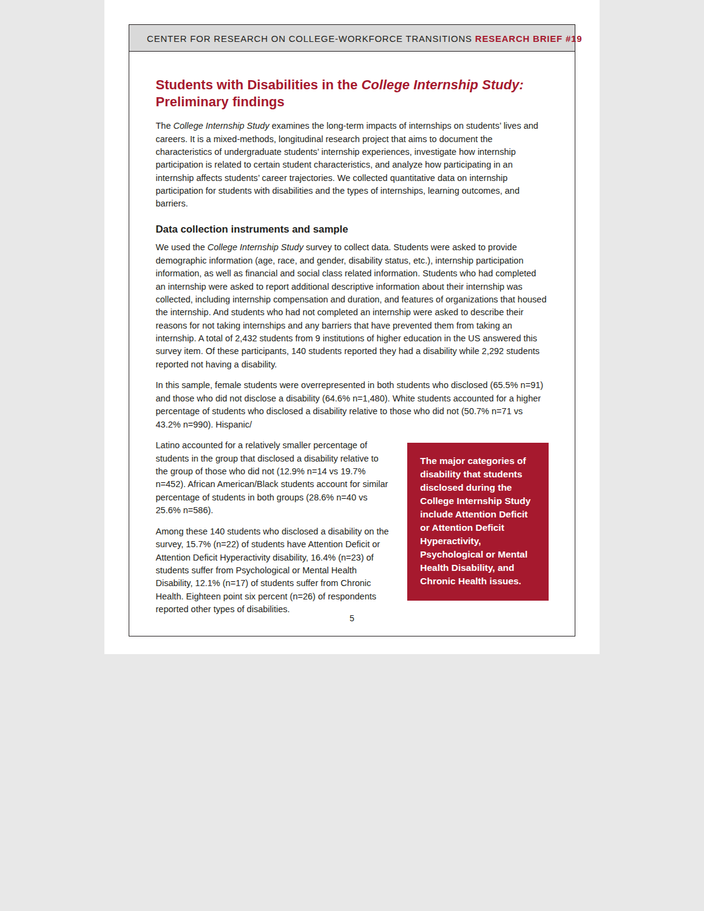CENTER FOR RESEARCH ON COLLEGE-WORKFORCE TRANSITIONS RESEARCH BRIEF #19
Students with Disabilities in the College Internship Study: Preliminary findings
The College Internship Study examines the long-term impacts of internships on students’ lives and careers. It is a mixed-methods, longitudinal research project that aims to document the characteristics of undergraduate students’ internship experiences, investigate how internship participation is related to certain student characteristics, and analyze how participating in an internship affects students’ career trajectories. We collected quantitative data on internship participation for students with disabilities and the types of internships, learning outcomes, and barriers.
Data collection instruments and sample
We used the College Internship Study survey to collect data. Students were asked to provide demographic information (age, race, and gender, disability status, etc.), internship participation information, as well as financial and social class related information. Students who had completed an internship were asked to report additional descriptive information about their internship was collected, including internship compensation and duration, and features of organizations that housed the internship. And students who had not completed an internship were asked to describe their reasons for not taking internships and any barriers that have prevented them from taking an internship. A total of 2,432 students from 9 institutions of higher education in the US answered this survey item. Of these participants, 140 students reported they had a disability while 2,292 students reported not having a disability.
In this sample, female students were overrepresented in both students who disclosed (65.5% n=91) and those who did not disclose a disability (64.6% n=1,480). White students accounted for a higher percentage of students who disclosed a disability relative to those who did not (50.7% n=71 vs 43.2% n=990). Hispanic/
The major categories of disability that students disclosed during the College Internship Study include Attention Deficit or Attention Deficit Hyperactivity, Psychological or Mental Health Disability, and Chronic Health issues.
Latino accounted for a relatively smaller percentage of students in the group that disclosed a disability relative to the group of those who did not (12.9% n=14 vs 19.7% n=452). African American/Black students account for similar percentage of students in both groups (28.6% n=40 vs 25.6% n=586).
Among these 140 students who disclosed a disability on the survey, 15.7% (n=22) of students have Attention Deficit or Attention Deficit Hyperactivity disability, 16.4% (n=23) of students suffer from Psychological or Mental Health Disability, 12.1% (n=17) of students suffer from Chronic Health. Eighteen point six percent (n=26) of respondents reported other types of disabilities.
5